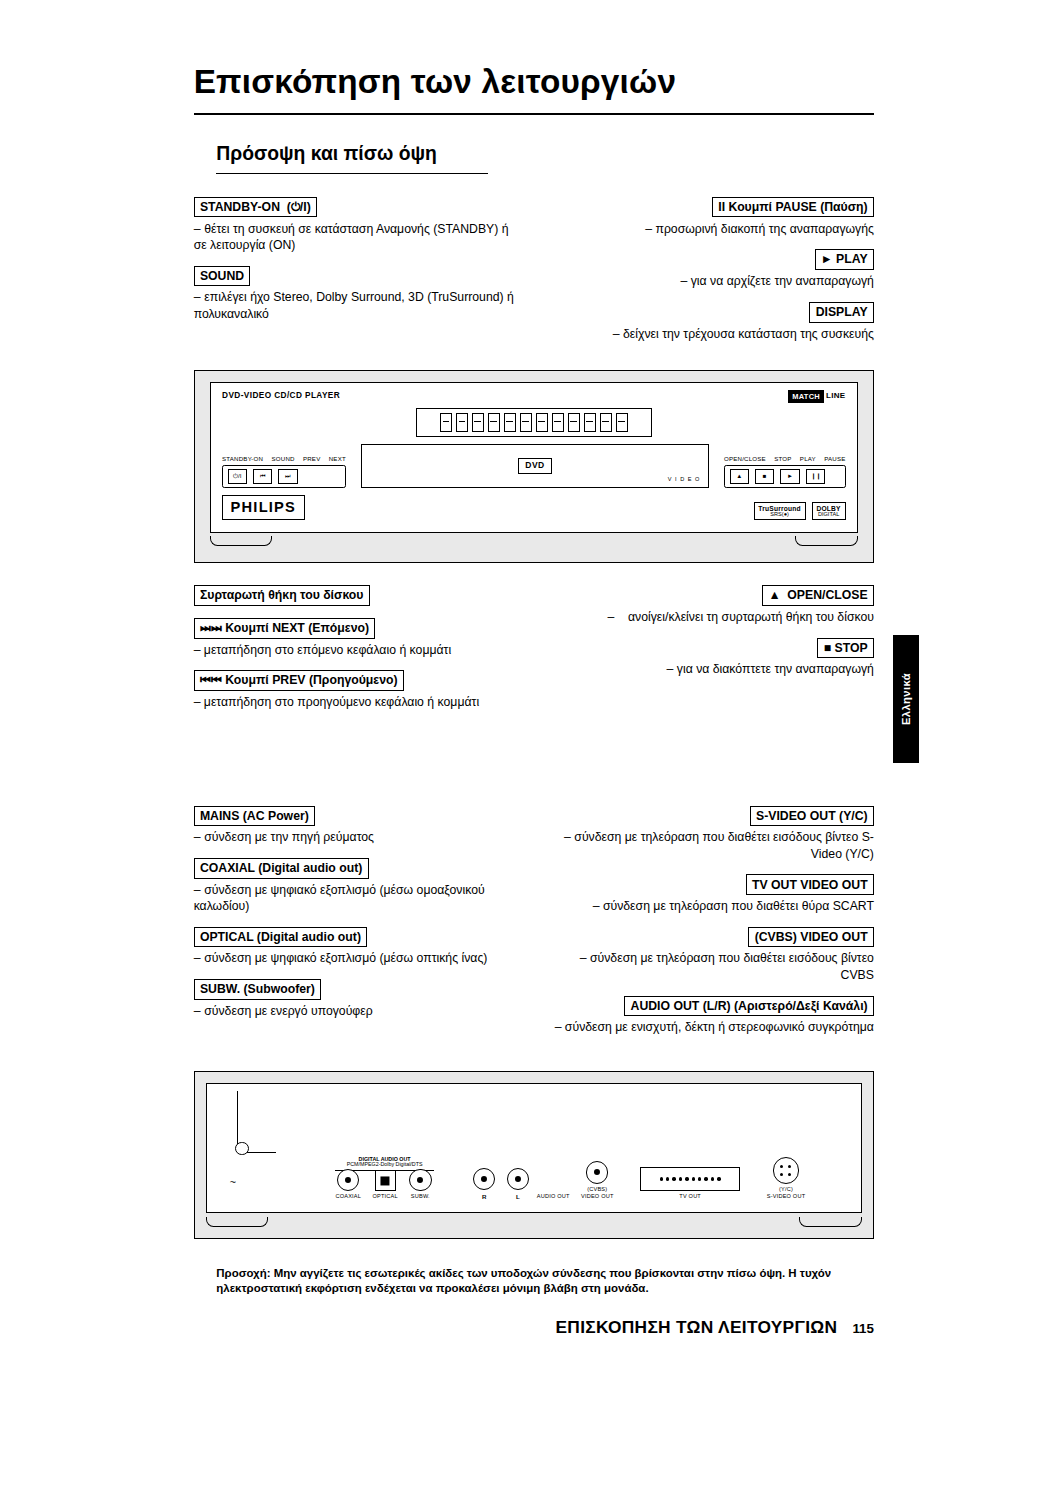Επισκόπηση των λειτουργιών
Πρόσοψη και πίσω όψη
STANDBY-ON (⏻/I)
–θέτει τη συσκευή σε κατάσταση Αναμονής (STANDBY) ή σε λειτουργία (ON)
SOUND
–επιλέγει ήχο Stereo, Dolby Surround, 3D (TruSurround) ή πολυκαναλικό
II Κουμπί PAUSE (Παύση)
– προσωρινή διακοπή της αναπαραγωγής
► PLAY
– για να αρχίζετε την αναπαραγωγή
DISPLAY
– δείχνει την τρέχουσα κατάσταση της συσκευής
DVD-VIDEO CD/CD PLAYER
MATCHLINE
STANDBY-ON SOUND PREV NEXT
⏻/I
⏮
⏭
DVD
V I D E O
OPEN/CLOSE STOP PLAY PAUSE
▲
■
►
❙❙
PHILIPS
TruSurround
SRS(●)
DOLBY
DIGITAL
Συρταρωτή θήκη του δίσκου
⏭⏭ Κουμπί NEXT (Επόμενο)
– μεταπήδηση στο επόμενο κεφάλαιο ή κομμάτι
⏮⏮ Κουμπί PREV (Προηγούμενο)
– μεταπήδηση στο προηγούμενο κεφάλαιο ή κομμάτι
▲ OPEN/CLOSE
– ανοίγει/κλείνει τη συρταρωτή θήκη του δίσκου
■ STOP
– για να διακόπτετε την αναπαραγωγή
MAINS (AC Power)
–σύνδεση με την πηγή ρεύματος
COAXIAL (Digital audio out)
–σύνδεση με ψηφιακό εξοπλισμό (μέσω ομοαξονικού καλωδίου)
OPTICAL (Digital audio out)
–σύνδεση με ψηφιακό εξοπλισμό (μέσω οπτικής ίνας)
SUBW. (Subwoofer)
–σύνδεση με ενεργό υπογούφερ
S-VIDEO OUT (Y/C)
– σύνδεση με τηλεόραση που διαθέτει εισόδους βίντεο S-Video (Y/C)
TV OUT VIDEO OUT
– σύνδεση με τηλεόραση που διαθέτει θύρα SCART
(CVBS) VIDEO OUT
– σύνδεση με τηλεόραση που διαθέτει εισόδους βίντεο CVBS
AUDIO OUT (L/R) (Αριστερό/Δεξί Κανάλι)
– σύνδεση με ενισχυτή, δέκτη ή στερεοφωνικό συγκρότημα
~
DIGITAL AUDIO OUT
PCM/MPEG2-Dolby Digital/DTS
COAXIAL
OPTICAL
SUBW.
R
L
AUDIO OUT
(CVBS)
VIDEO OUT
TV OUT
(Y/C)
S-VIDEO OUT
Προσοχή: Μην αγγίζετε τις εσωτερικές ακίδες των υποδοχών σύνδεσης που βρίσκονται στην πίσω όψη. Η τυχόν ηλεκτροστατική εκφόρτιση ενδέχεται να προκαλέσει μόνιμη βλάβη στη μονάδα.
ΕΠΙΣΚΟΠΗΣΗ ΤΩΝ ΛΕΙΤΟΥΡΓΙΩΝ
115
Ελληνικά